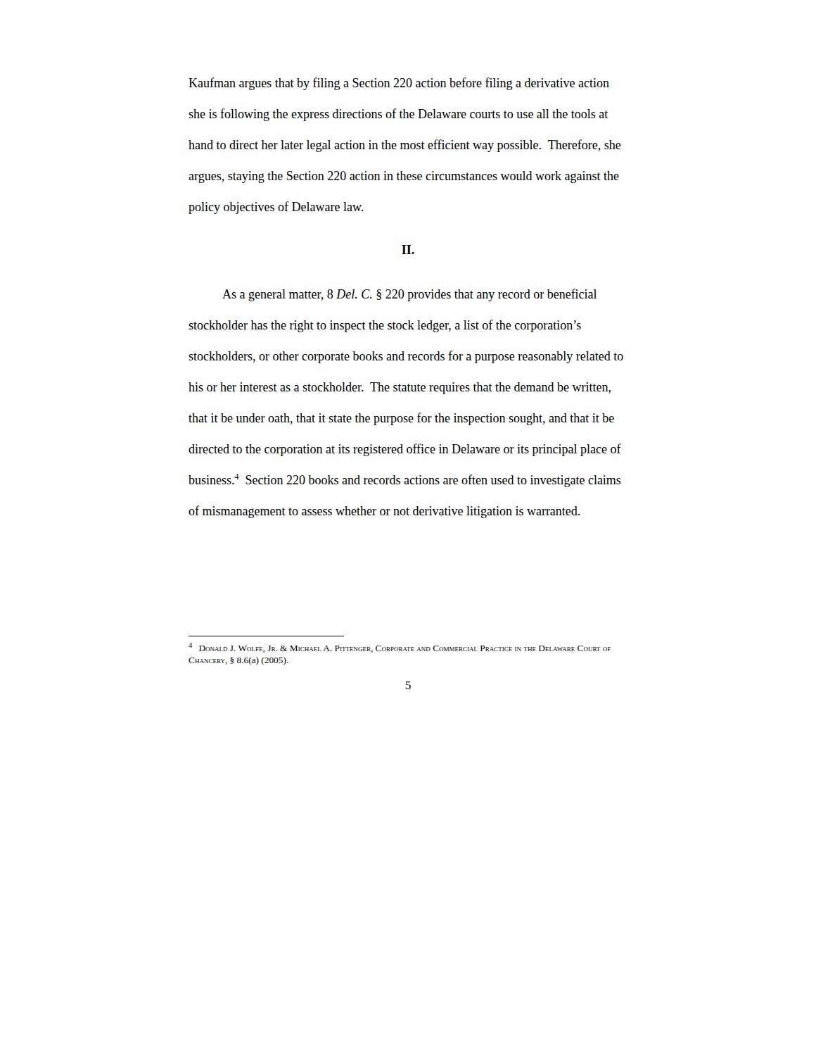Kaufman argues that by filing a Section 220 action before filing a derivative action she is following the express directions of the Delaware courts to use all the tools at hand to direct her later legal action in the most efficient way possible. Therefore, she argues, staying the Section 220 action in these circumstances would work against the policy objectives of Delaware law.
II.
As a general matter, 8 Del. C. § 220 provides that any record or beneficial stockholder has the right to inspect the stock ledger, a list of the corporation’s stockholders, or other corporate books and records for a purpose reasonably related to his or her interest as a stockholder. The statute requires that the demand be written, that it be under oath, that it state the purpose for the inspection sought, and that it be directed to the corporation at its registered office in Delaware or its principal place of business.4 Section 220 books and records actions are often used to investigate claims of mismanagement to assess whether or not derivative litigation is warranted.
4 Donald J. Wolfe, Jr. & Michael A. Pittenger, Corporate and Commercial Practice in the Delaware Court of Chancery, § 8.6(a) (2005).
5